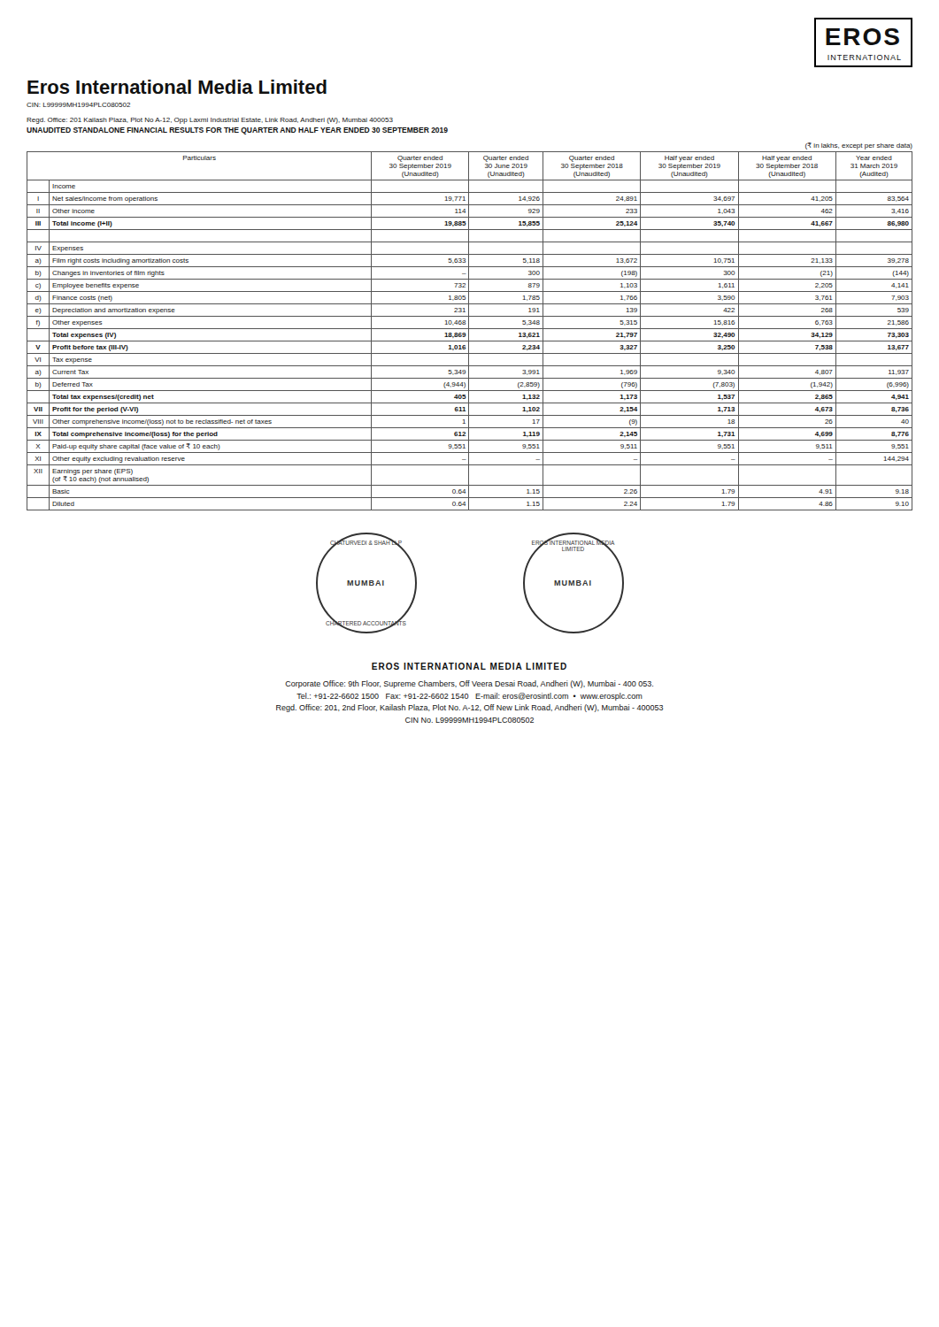EROS INTERNATIONAL
Eros International Media Limited
CIN: L99999MH1994PLC080502
Regd. Office: 201 Kailash Plaza, Plot No A-12, Opp Laxmi Industrial Estate, Link Road, Andheri (W), Mumbai 400053
UNAUDITED STANDALONE FINANCIAL RESULTS FOR THE QUARTER AND HALF YEAR ENDED 30 SEPTEMBER 2019
(₹ in lakhs, except per share data)
| Particulars | Quarter ended 30 September 2019 (Unaudited) | Quarter ended 30 June 2019 (Unaudited) | Quarter ended 30 September 2018 (Unaudited) | Half year ended 30 September 2019 (Unaudited) | Half year ended 30 September 2018 (Unaudited) | Year ended 31 March 2019 (Audited) |
| --- | --- | --- | --- | --- | --- | --- |
| | Income | | | | | | |
| I | Net sales/income from operations | 19,771 | 14,926 | 24,891 | 34,697 | 41,205 | 83,564 |
| II | Other income | 114 | 929 | 233 | 1,043 | 462 | 3,416 |
| III | Total income (I+II) | 19,885 | 15,855 | 25,124 | 35,740 | 41,667 | 86,980 |
| IV | Expenses | | | | | | |
| a) | Film right costs including amortization costs | 5,633 | 5,118 | 13,672 | 10,751 | 21,133 | 39,278 |
| b) | Changes in inventories of film rights | – | 300 | (198) | 300 | (21) | (144) |
| c) | Employee benefits expense | 732 | 879 | 1,103 | 1,611 | 2,205 | 4,141 |
| d) | Finance costs (net) | 1,805 | 1,785 | 1,766 | 3,590 | 3,761 | 7,903 |
| e) | Depreciation and amortization expense | 231 | 191 | 139 | 422 | 268 | 539 |
| f) | Other expenses | 10,468 | 5,348 | 5,315 | 15,816 | 6,763 | 21,586 |
| | Total expenses (IV) | 18,869 | 13,621 | 21,797 | 32,490 | 34,129 | 73,303 |
| V | Profit before tax (III-IV) | 1,016 | 2,234 | 3,327 | 3,250 | 7,538 | 13,677 |
| VI | Tax expense | | | | | | |
| a) | Current Tax | 5,349 | 3,991 | 1,969 | 9,340 | 4,807 | 11,937 |
| b) | Deferred Tax | (4,944) | (2,859) | (796) | (7,803) | (1,942) | (6,996) |
| | Total tax expenses/(credit) net | 405 | 1,132 | 1,173 | 1,537 | 2,865 | 4,941 |
| VII | Profit for the period (V-VI) | 611 | 1,102 | 2,154 | 1,713 | 4,673 | 8,736 |
| VIII | Other comprehensive income/(loss) not to be reclassified- net of taxes | 1 | 17 | (9) | 18 | 26 | 40 |
| IX | Total comprehensive income/(loss) for the period | 612 | 1,119 | 2,145 | 1,731 | 4,699 | 8,776 |
| X | Paid-up equity share capital (face value of ₹ 10 each) | 9,551 | 9,551 | 9,511 | 9,551 | 9,511 | 9,551 |
| XI | Other equity excluding revaluation reserve | – | – | – | – | – | 144,294 |
| XII | Earnings per share (EPS) (of ₹ 10 each) (not annualised) | | | | | | |
| | Basic | 0.64 | 1.15 | 2.26 | 1.79 | 4.91 | 9.18 |
| | Diluted | 0.64 | 1.15 | 2.24 | 1.79 | 4.86 | 9.10 |
CHATURVEDI & SHAH LLP
MUMBAI
CHARTERED ACCOUNTANTS
EROS INTERNATIONAL MEDIA LIMITED
MUMBAI
EROS INTERNATIONAL MEDIA LIMITED
Corporate Office: 9th Floor, Supreme Chambers, Off Veera Desai Road, Andheri (W), Mumbai - 400 053.
Tel.: +91-22-6602 1500 Fax: +91-22-6602 1540 E-mail: eros@erosintl.com • www.erosplc.com
Regd. Office: 201, 2nd Floor, Kailash Plaza, Plot No. A-12, Off New Link Road, Andheri (W), Mumbai - 400053
CIN No. L99999MH1994PLC080502